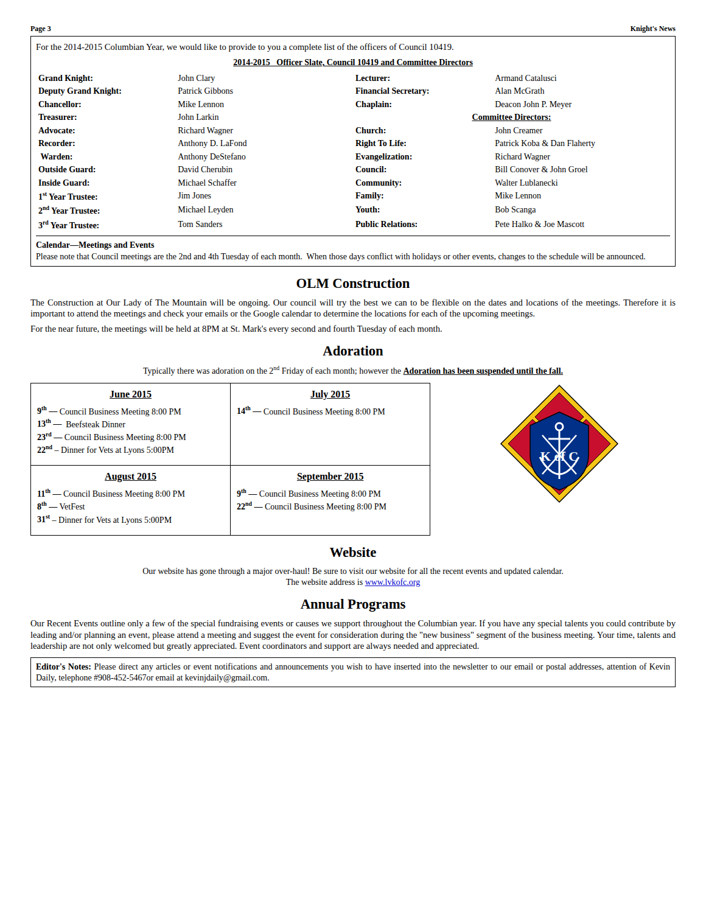Page 3 Knight's News
For the 2014-2015 Columbian Year, we would like to provide to you a complete list of the officers of Council 10419.
2014-2015 Officer Slate, Council 10419 and Committee Directors
| Grand Knight: | John Clary | Lecturer: | Armand Catalusci |
| Deputy Grand Knight: | Patrick Gibbons | Financial Secretary: | Alan McGrath |
| Chancellor: | Mike Lennon | Chaplain: | Deacon John P. Meyer |
| Treasurer: | John Larkin | Committee Directors: |
| Advocate: | Richard Wagner | Church: | John Creamer |
| Recorder: | Anthony D. LaFond | Right To Life: | Patrick Koba & Dan Flaherty |
| Warden: | Anthony DeStefano | Evangelization: | Richard Wagner |
| Outside Guard: | David Cherubin | Council: | Bill Conover & John Groel |
| Inside Guard: | Michael Schaffer | Community: | Walter Lublanecki |
| 1 st Year Trustee: | Jim Jones | Family: | Mike Lennon |
| 2 nd Year Trustee: | Michael Leyden | Youth: | Bob Scanga |
| 3 rd Year Trustee: | Tom Sanders | Public Relations: | Pete Halko & Joe Mascott |
Calendar—Meetings and Events
Please note that Council meetings are the 2nd and 4th Tuesday of each month. When those days conflict with holidays or other events, changes to the schedule will be announced.
OLM Construction
The Construction at Our Lady of The Mountain will be ongoing. Our council will try the best we can to be flexible on the dates and locations of the meetings. Therefore it is important to attend the meetings and check your emails or the Google calendar to determine the locations for each of the upcoming meetings.
For the near future, the meetings will be held at 8PM at St. Mark's every second and fourth Tuesday of each month.
Adoration
Typically there was adoration on the 2nd Friday of each month; however the Adoration has been suspended until the fall.
| June 2015 9 th — Council Business Meeting 8:00 PM 13 th — Beefsteak Dinner 23 rd — Council Business Meeting 8:00 PM 22 nd – Dinner for Vets at Lyons 5:00PM | July 2015 14 th — Council Business Meeting 8:00 PM |
| August 2015 11 th — Council Business Meeting 8:00 PM 8 th — VetFest 31 st – Dinner for Vets at Lyons 5:00PM | September 2015 9 th — Council Business Meeting 8:00 PM 22 nd — Council Business Meeting 8:00 PM |
K of C
Website
Our website has gone through a major over-haul! Be sure to visit our website for all the recent events and updated calendar.
The website address is www.lvkofc.org
Annual Programs
Our Recent Events outline only a few of the special fundraising events or causes we support throughout the Columbian year. If you have any special talents you could contribute by leading and/or planning an event, please attend a meeting and suggest the event for consideration during the "new business" segment of the business meeting. Your time, talents and leadership are not only welcomed but greatly appreciated. Event coordinators and support are always needed and appreciated.
Editor's Notes: Please direct any articles or event notifications and announcements you wish to have inserted into the newsletter to our email or postal addresses, attention of Kevin Daily, telephone #908-452-5467or email at kevinjdaily@gmail.com.